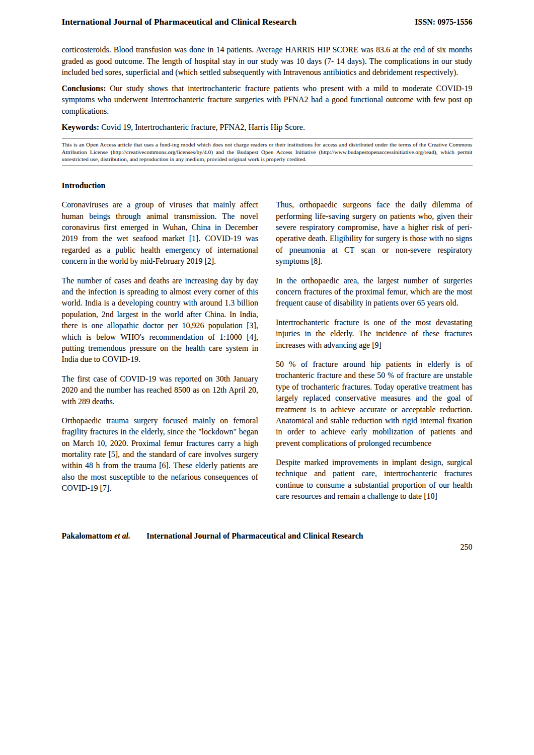International Journal of Pharmaceutical and Clinical Research ISSN: 0975-1556
corticosteroids. Blood transfusion was done in 14 patients. Average HARRIS HIP SCORE was 83.6 at the end of six months graded as good outcome. The length of hospital stay in our study was 10 days (7- 14 days). The complications in our study included bed sores, superficial and (which settled subsequently with Intravenous antibiotics and debridement respectively).
Conclusions: Our study shows that intertrochanteric fracture patients who present with a mild to moderate COVID-19 symptoms who underwent Intertrochanteric fracture surgeries with PFNA2 had a good functional outcome with few post op complications.
Keywords: Covid 19, Intertrochanteric fracture, PFNA2, Harris Hip Score.
This is an Open Access article that uses a fund-ing model which does not charge readers or their institutions for access and distributed under the terms of the Creative Commons Attribution License (http://creativecommons.org/licenses/by/4.0) and the Budapest Open Access Initiative (http://www.budapestopenaccessinitiative.org/read), which permit unrestricted use, distribution, and reproduction in any medium, provided original work is properly credited.
Introduction
Coronaviruses are a group of viruses that mainly affect human beings through animal transmission. The novel coronavirus first emerged in Wuhan, China in December 2019 from the wet seafood market [1]. COVID-19 was regarded as a public health emergency of international concern in the world by mid-February 2019 [2].
The number of cases and deaths are increasing day by day and the infection is spreading to almost every corner of this world. India is a developing country with around 1.3 billion population, 2nd largest in the world after China. In India, there is one allopathic doctor per 10,926 population [3], which is below WHO's recommendation of 1:1000 [4], putting tremendous pressure on the health care system in India due to COVID-19.
The first case of COVID-19 was reported on 30th January 2020 and the number has reached 8500 as on 12th April 20, with 289 deaths.
Orthopaedic trauma surgery focused mainly on femoral fragility fractures in the elderly, since the "lockdown" began on March 10, 2020. Proximal femur fractures carry a high mortality rate [5], and the standard of care involves surgery within 48 h from the trauma [6]. These elderly patients are also the most susceptible to the nefarious consequences of COVID-19 [7].
Thus, orthopaedic surgeons face the daily dilemma of performing life-saving surgery on patients who, given their severe respiratory compromise, have a higher risk of peri-operative death. Eligibility for surgery is those with no signs of pneumonia at CT scan or non-severe respiratory symptoms [8].
In the orthopaedic area, the largest number of surgeries concern fractures of the proximal femur, which are the most frequent cause of disability in patients over 65 years old.
Intertrochanteric fracture is one of the most devastating injuries in the elderly. The incidence of these fractures increases with advancing age [9]
50 % of fracture around hip patients in elderly is of trochanteric fracture and these 50 % of fracture are unstable type of trochanteric fractures. Today operative treatment has largely replaced conservative measures and the goal of treatment is to achieve accurate or acceptable reduction. Anatomical and stable reduction with rigid internal fixation in order to achieve early mobilization of patients and prevent complications of prolonged recumbence
Despite marked improvements in implant design, surgical technique and patient care, intertrochanteric fractures continue to consume a substantial proportion of our health care resources and remain a challenge to date [10]
Pakalomattom et al. International Journal of Pharmaceutical and Clinical Research
250